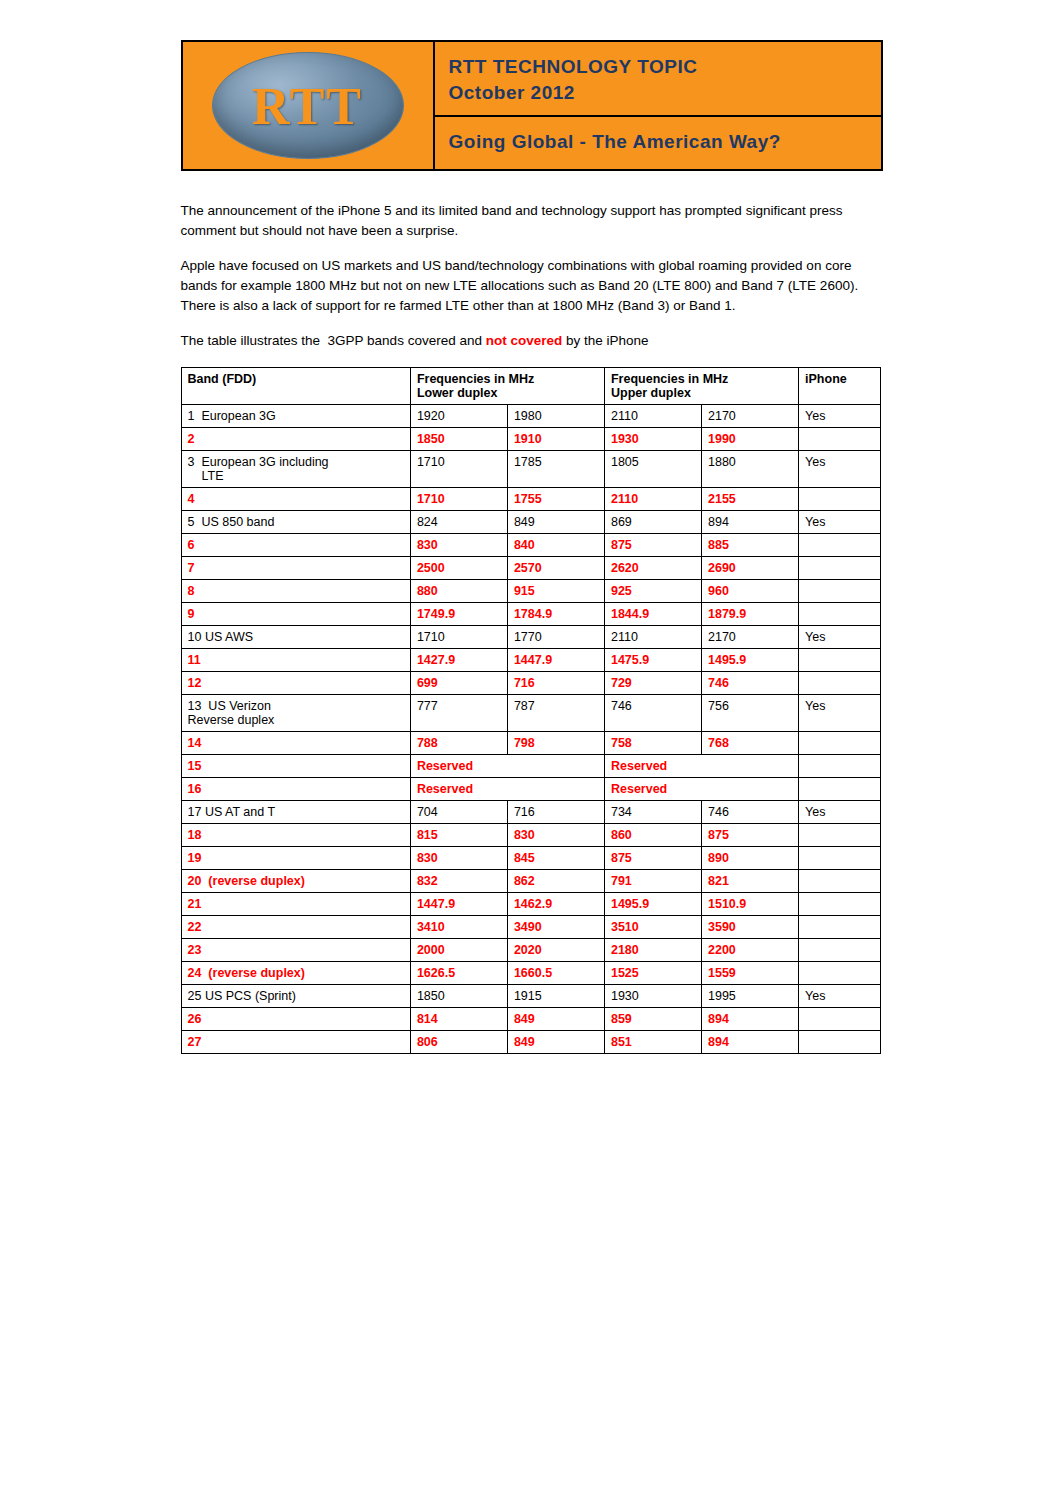RTT
RTT TECHNOLOGY TOPIC
October 2012
Going Global - The American Way?
The announcement of the iPhone 5 and its limited band and technology support has prompted significant press comment but should not have been a surprise.
Apple have focused on US markets and US band/technology combinations with global roaming provided on core bands for example 1800 MHz but not on new LTE allocations such as Band 20 (LTE 800) and Band 7 (LTE 2600). There is also a lack of support for re farmed LTE other than at 1800 MHz (Band 3) or Band 1.
The table illustrates the 3GPP bands covered and not covered by the iPhone
| Band (FDD) | Frequencies in MHz Lower duplex | Frequencies in MHz Upper duplex | iPhone |
| --- | --- | --- | --- |
| 1 European 3G | 1920 | 1980 | 2110 | 2170 | Yes |
| 2 | 1850 | 1910 | 1930 | 1990 | |
| 3 European 3G including LTE | 1710 | 1785 | 1805 | 1880 | Yes |
| 4 | 1710 | 1755 | 2110 | 2155 | |
| 5 US 850 band | 824 | 849 | 869 | 894 | Yes |
| 6 | 830 | 840 | 875 | 885 | |
| 7 | 2500 | 2570 | 2620 | 2690 | |
| 8 | 880 | 915 | 925 | 960 | |
| 9 | 1749.9 | 1784.9 | 1844.9 | 1879.9 | |
| 10 US AWS | 1710 | 1770 | 2110 | 2170 | Yes |
| 11 | 1427.9 | 1447.9 | 1475.9 | 1495.9 | |
| 12 | 699 | 716 | 729 | 746 | |
| 13 US Verizon Reverse duplex | 777 | 787 | 746 | 756 | Yes |
| 14 | 788 | 798 | 758 | 768 | |
| 15 | Reserved | Reserved | |
| 16 | Reserved | Reserved | |
| 17 US AT and T | 704 | 716 | 734 | 746 | Yes |
| 18 | 815 | 830 | 860 | 875 | |
| 19 | 830 | 845 | 875 | 890 | |
| 20 (reverse duplex) | 832 | 862 | 791 | 821 | |
| 21 | 1447.9 | 1462.9 | 1495.9 | 1510.9 | |
| 22 | 3410 | 3490 | 3510 | 3590 | |
| 23 | 2000 | 2020 | 2180 | 2200 | |
| 24 (reverse duplex) | 1626.5 | 1660.5 | 1525 | 1559 | |
| 25 US PCS (Sprint) | 1850 | 1915 | 1930 | 1995 | Yes |
| 26 | 814 | 849 | 859 | 894 | |
| 27 | 806 | 849 | 851 | 894 | |